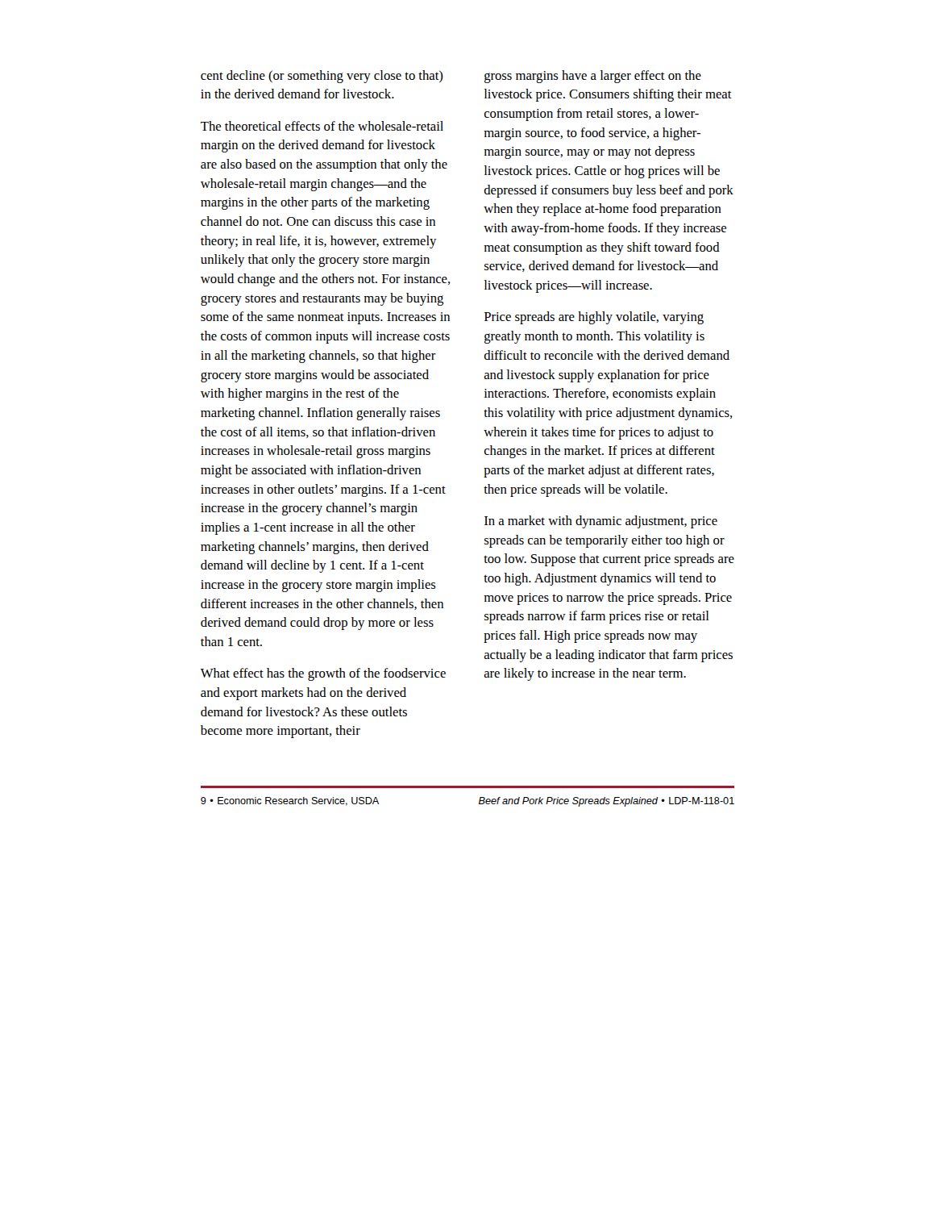cent decline (or something very close to that) in the derived demand for livestock.
The theoretical effects of the wholesale-retail margin on the derived demand for livestock are also based on the assumption that only the wholesale-retail margin changes—and the margins in the other parts of the marketing channel do not. One can discuss this case in theory; in real life, it is, however, extremely unlikely that only the grocery store margin would change and the others not. For instance, grocery stores and restaurants may be buying some of the same nonmeat inputs. Increases in the costs of common inputs will increase costs in all the marketing channels, so that higher grocery store margins would be associated with higher margins in the rest of the marketing channel. Inflation generally raises the cost of all items, so that inflation-driven increases in wholesale-retail gross margins might be associated with inflation-driven increases in other outlets’ margins. If a 1-cent increase in the grocery channel’s margin implies a 1-cent increase in all the other marketing channels’ margins, then derived demand will decline by 1 cent. If a 1-cent increase in the grocery store margin implies different increases in the other channels, then derived demand could drop by more or less than 1 cent.
What effect has the growth of the foodservice and export markets had on the derived demand for livestock? As these outlets become more important, their
gross margins have a larger effect on the livestock price. Consumers shifting their meat consumption from retail stores, a lower-margin source, to food service, a higher-margin source, may or may not depress livestock prices. Cattle or hog prices will be depressed if consumers buy less beef and pork when they replace at-home food preparation with away-from-home foods. If they increase meat consumption as they shift toward food service, derived demand for livestock—and livestock prices—will increase.
Price spreads are highly volatile, varying greatly month to month. This volatility is difficult to reconcile with the derived demand and livestock supply explanation for price interactions. Therefore, economists explain this volatility with price adjustment dynamics, wherein it takes time for prices to adjust to changes in the market. If prices at different parts of the market adjust at different rates, then price spreads will be volatile.
In a market with dynamic adjustment, price spreads can be temporarily either too high or too low. Suppose that current price spreads are too high. Adjustment dynamics will tend to move prices to narrow the price spreads. Price spreads narrow if farm prices rise or retail prices fall. High price spreads now may actually be a leading indicator that farm prices are likely to increase in the near term.
9•Economic Research Service, USDA
Beef and Pork Price Spreads Explained•LDP-M-118-01